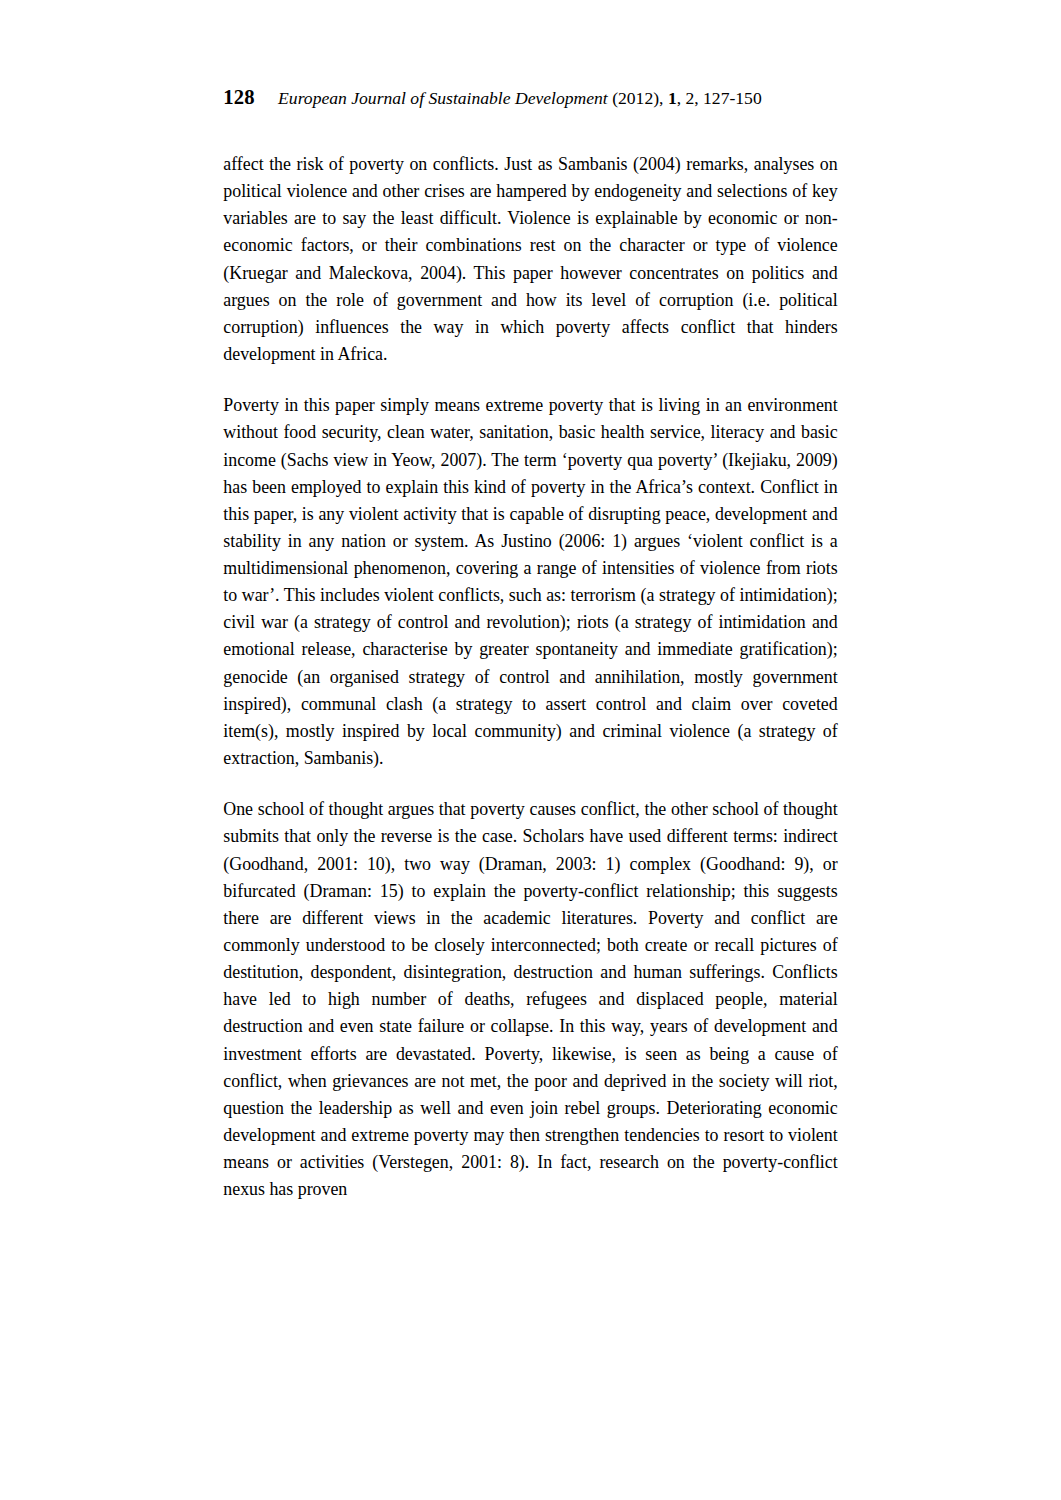128
European Journal of Sustainable Development (2012), 1, 2, 127-150
affect the risk of poverty on conflicts. Just as Sambanis (2004) remarks, analyses on political violence and other crises are hampered by endogeneity and selections of key variables are to say the least difficult. Violence is explainable by economic or non-economic factors, or their combinations rest on the character or type of violence (Kruegar and Maleckova, 2004). This paper however concentrates on politics and argues on the role of government and how its level of corruption (i.e. political corruption) influences the way in which poverty affects conflict that hinders development in Africa.
Poverty in this paper simply means extreme poverty that is living in an environment without food security, clean water, sanitation, basic health service, literacy and basic income (Sachs view in Yeow, 2007). The term ‘poverty qua poverty’ (Ikejiaku, 2009) has been employed to explain this kind of poverty in the Africa’s context. Conflict in this paper, is any violent activity that is capable of disrupting peace, development and stability in any nation or system. As Justino (2006: 1) argues ‘violent conflict is a multidimensional phenomenon, covering a range of intensities of violence from riots to war’. This includes violent conflicts, such as: terrorism (a strategy of intimidation); civil war (a strategy of control and revolution); riots (a strategy of intimidation and emotional release, characterise by greater spontaneity and immediate gratification); genocide (an organised strategy of control and annihilation, mostly government inspired), communal clash (a strategy to assert control and claim over coveted item(s), mostly inspired by local community) and criminal violence (a strategy of extraction, Sambanis).
One school of thought argues that poverty causes conflict, the other school of thought submits that only the reverse is the case. Scholars have used different terms: indirect (Goodhand, 2001: 10), two way (Draman, 2003: 1) complex (Goodhand: 9), or bifurcated (Draman: 15) to explain the poverty-conflict relationship; this suggests there are different views in the academic literatures. Poverty and conflict are commonly understood to be closely interconnected; both create or recall pictures of destitution, despondent, disintegration, destruction and human sufferings. Conflicts have led to high number of deaths, refugees and displaced people, material destruction and even state failure or collapse. In this way, years of development and investment efforts are devastated. Poverty, likewise, is seen as being a cause of conflict, when grievances are not met, the poor and deprived in the society will riot, question the leadership as well and even join rebel groups. Deteriorating economic development and extreme poverty may then strengthen tendencies to resort to violent means or activities (Verstegen, 2001: 8). In fact, research on the poverty-conflict nexus has proven